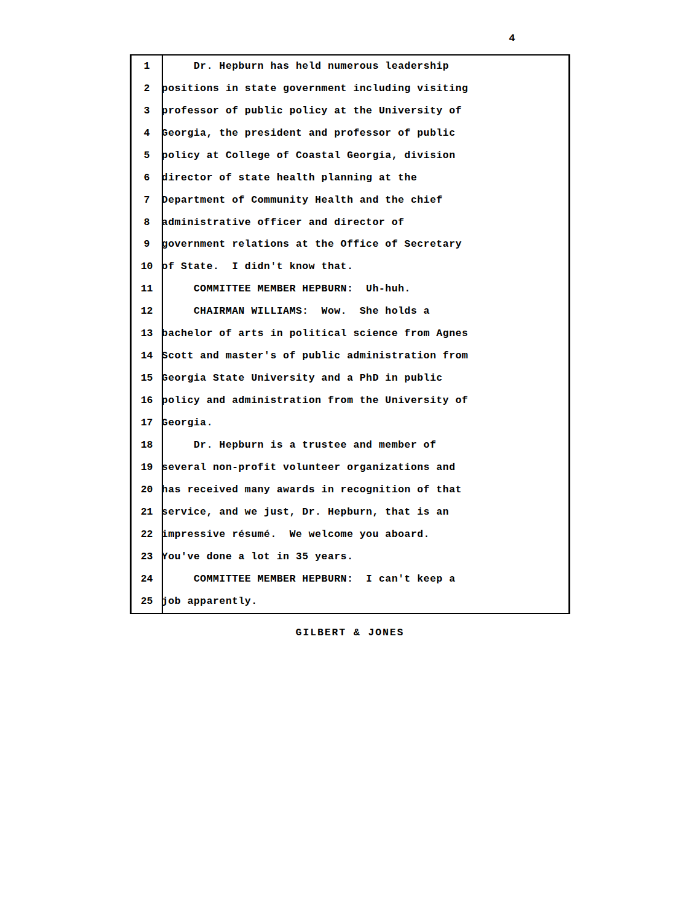4
| 1 | Dr. Hepburn has held numerous leadership |
| 2 | positions in state government including visiting |
| 3 | professor of public policy at the University of |
| 4 | Georgia, the president and professor of public |
| 5 | policy at College of Coastal Georgia, division |
| 6 | director of state health planning at the |
| 7 | Department of Community Health and the chief |
| 8 | administrative officer and director of |
| 9 | government relations at the Office of Secretary |
| 10 | of State. I didn't know that. |
| 11 | COMMITTEE MEMBER HEPBURN: Uh-huh. |
| 12 | CHAIRMAN WILLIAMS: Wow. She holds a |
| 13 | bachelor of arts in political science from Agnes |
| 14 | Scott and master's of public administration from |
| 15 | Georgia State University and a PhD in public |
| 16 | policy and administration from the University of |
| 17 | Georgia. |
| 18 | Dr. Hepburn is a trustee and member of |
| 19 | several non-profit volunteer organizations and |
| 20 | has received many awards in recognition of that |
| 21 | service, and we just, Dr. Hepburn, that is an |
| 22 | impressive résumé. We welcome you aboard. |
| 23 | You've done a lot in 35 years. |
| 24 | COMMITTEE MEMBER HEPBURN: I can't keep a |
| 25 | job apparently. |
GILBERT & JONES